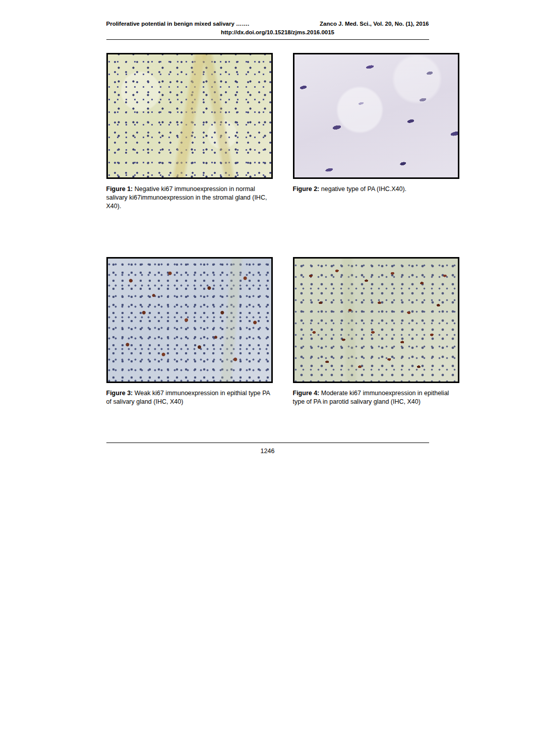Proliferative potential in benign mixed salivary ……. Zanco J. Med. Sci., Vol. 20, No. (1), 2016
http://dx.doi.org/10.15218/zjms.2016.0015
Figure 1: Negative ki67 immunoexpression in normal salivary ki67immunoexpression in the stromal gland (IHC, X40).
Figure 2: negative type of PA (IHC.X40).
Figure 3: Weak ki67 immunoexpression in epithial type PA of salivary gland (IHC, X40)
Figure 4: Moderate ki67 immunoexpression in epithelial type of PA in parotid salivary gland (IHC, X40)
1246